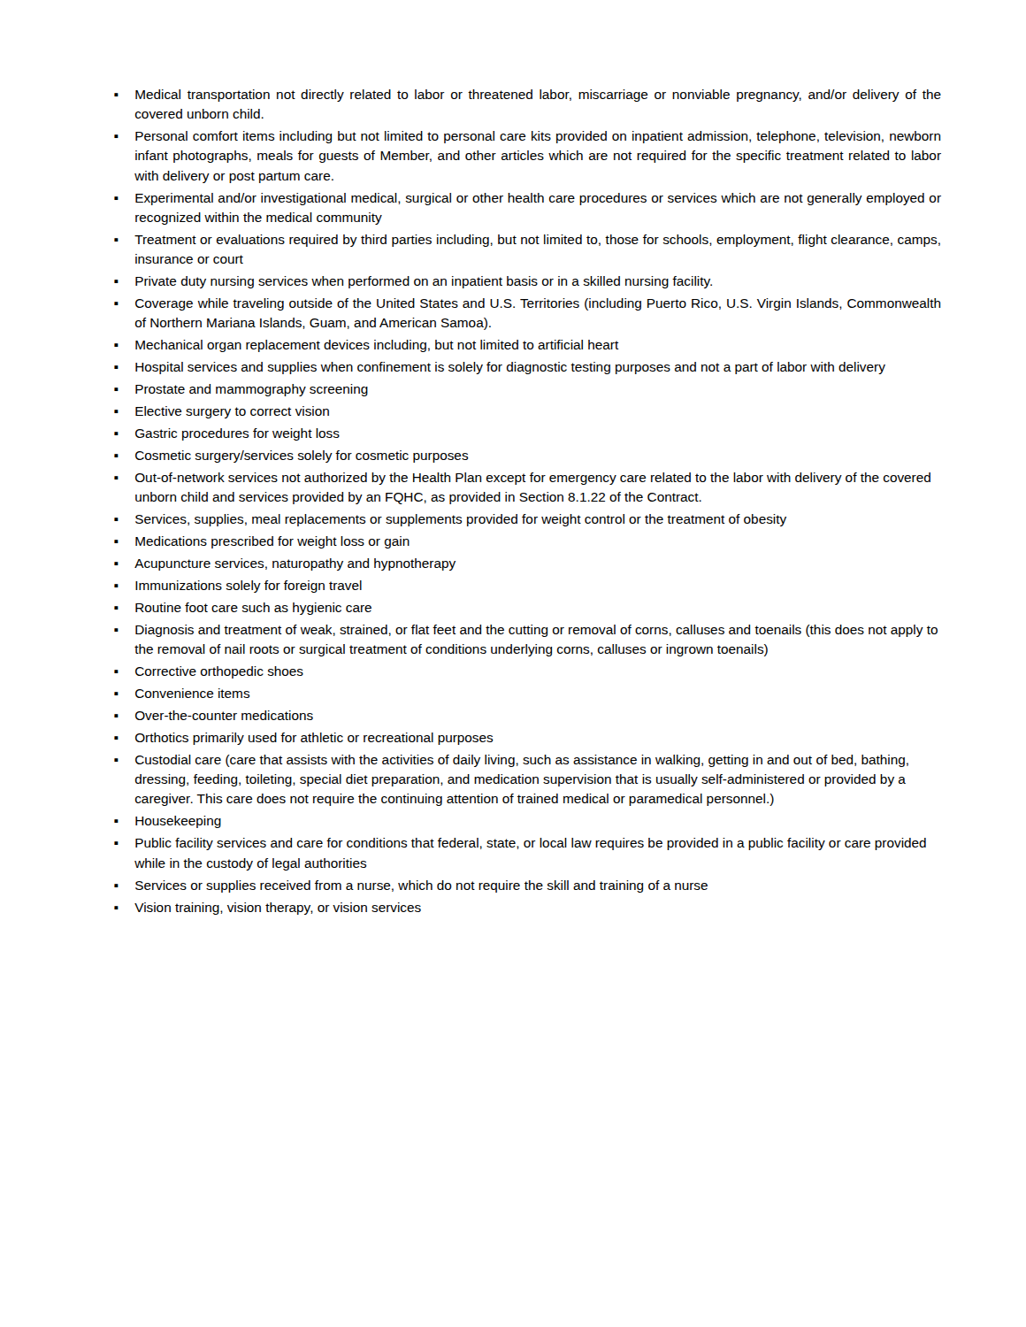Medical transportation not directly related to labor or threatened labor, miscarriage or nonviable pregnancy, and/or delivery of the covered unborn child.
Personal comfort items including but not limited to personal care kits provided on inpatient admission, telephone, television, newborn infant photographs, meals for guests of Member, and other articles which are not required for the specific treatment related to labor with delivery or post partum care.
Experimental and/or investigational medical, surgical or other health care procedures or services which are not generally employed or recognized within the medical community
Treatment or evaluations required by third parties including, but not limited to, those for schools, employment, flight clearance, camps, insurance or court
Private duty nursing services when performed on an inpatient basis or in a skilled nursing facility.
Coverage while traveling outside of the United States and U.S. Territories (including Puerto Rico, U.S. Virgin Islands, Commonwealth of Northern Mariana Islands, Guam, and American Samoa).
Mechanical organ replacement devices including, but not limited to artificial heart
Hospital services and supplies when confinement is solely for diagnostic testing purposes and not a part of labor with delivery
Prostate and mammography screening
Elective surgery to correct vision
Gastric procedures for weight loss
Cosmetic surgery/services solely for cosmetic purposes
Out-of-network services not authorized by the Health Plan except for emergency care related to the labor with delivery of the covered unborn child and services provided by an FQHC, as provided in Section 8.1.22 of the Contract.
Services, supplies, meal replacements or supplements provided for weight control or the treatment of obesity
Medications prescribed for weight loss or gain
Acupuncture services, naturopathy and hypnotherapy
Immunizations solely for foreign travel
Routine foot care such as hygienic care
Diagnosis and treatment of weak, strained, or flat feet and the cutting or removal of corns, calluses and toenails (this does not apply to the removal of nail roots or surgical treatment of conditions underlying corns, calluses or ingrown toenails)
Corrective orthopedic shoes
Convenience items
Over-the-counter medications
Orthotics primarily used for athletic or recreational purposes
Custodial care (care that assists with the activities of daily living, such as assistance in walking, getting in and out of bed, bathing, dressing, feeding, toileting, special diet preparation, and medication supervision that is usually self-administered or provided by a caregiver. This care does not require the continuing attention of trained medical or paramedical personnel.)
Housekeeping
Public facility services and care for conditions that federal, state, or local law requires be provided in a public facility or care provided while in the custody of legal authorities
Services or supplies received from a nurse, which do not require the skill and training of a nurse
Vision training, vision therapy, or vision services